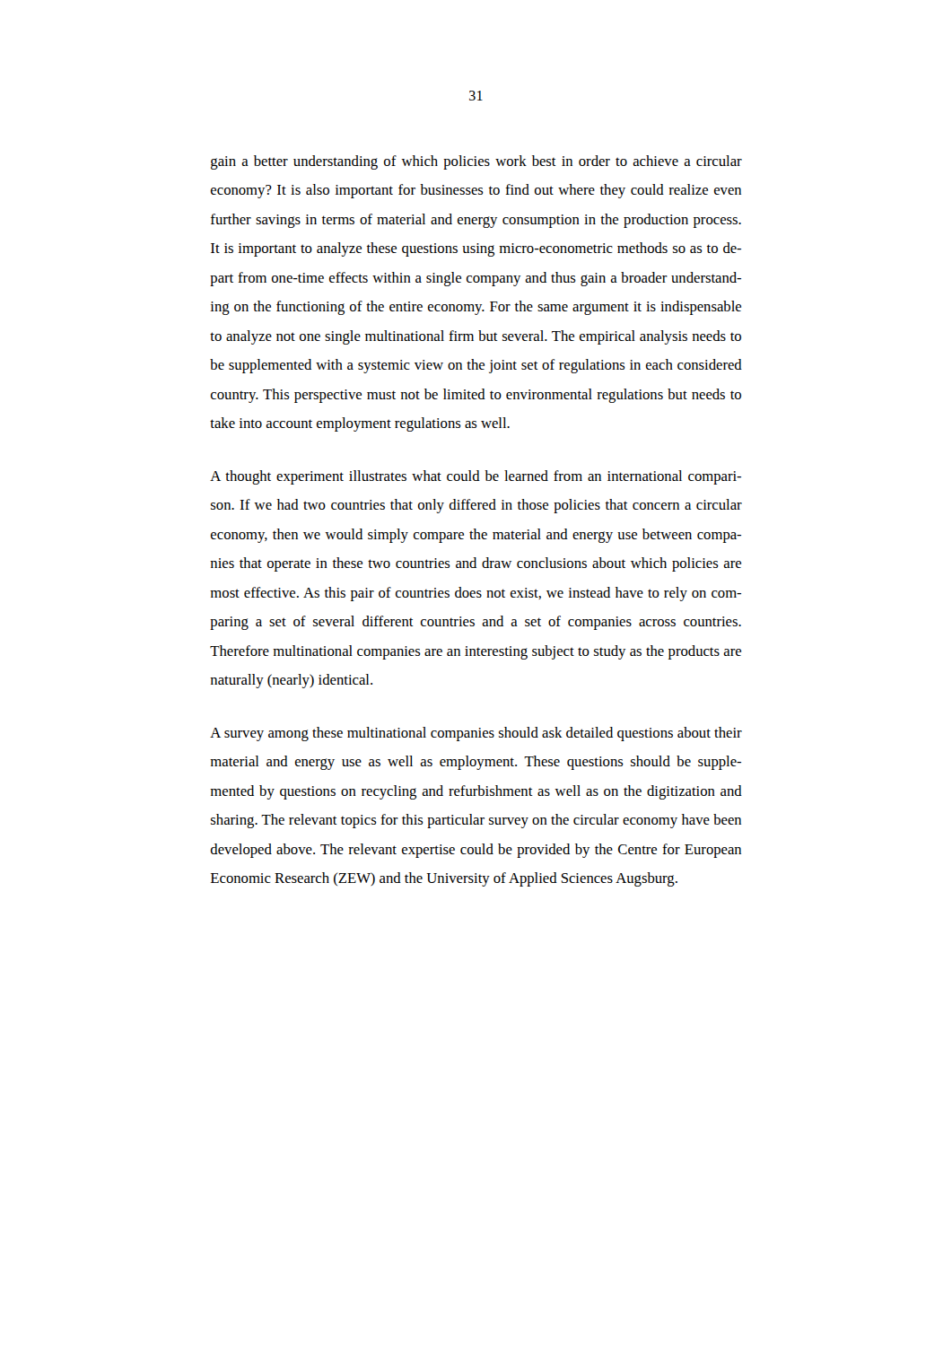31
gain a better understanding of which policies work best in order to achieve a circular econo­my? It is also important for businesses to find out where they could realize even further sav­ings in terms of material and energy consumption in the production process. It is important to analyze these questions using micro-econometric methods so as to depart from one-time ef­fects within a single company and thus gain a broader understanding on the functioning of the entire economy. For the same argument it is indispensable to analyze not one single multina­tional firm but several. The empirical analysis needs to be supplemented with a systemic view on the joint set of regulations in each considered country. This perspective must not be limited to environmental regulations but needs to take into account employment regulations as well.
A thought experiment illustrates what could be learned from an international comparison. If we had two countries that only differed in those policies that concern a circular economy, then we would simply compare the material and energy use between companies that operate in these two countries and draw conclusions about which policies are most effective. As this pair of countries does not exist, we instead have to rely on comparing a set of several different countries and a set of companies across countries. Therefore multinational companies are an interesting subject to study as the products are naturally (nearly) identical.
A survey among these multinational companies should ask detailed questions about their ma­terial and energy use as well as employment. These questions should be supplemented by questions on recycling and refurbishment as well as on the digitization and sharing. The rele­vant topics for this particular survey on the circular economy have been developed above. The relevant expertise could be provided by the Centre for European Economic Research (ZEW) and the University of Applied Sciences Augsburg.